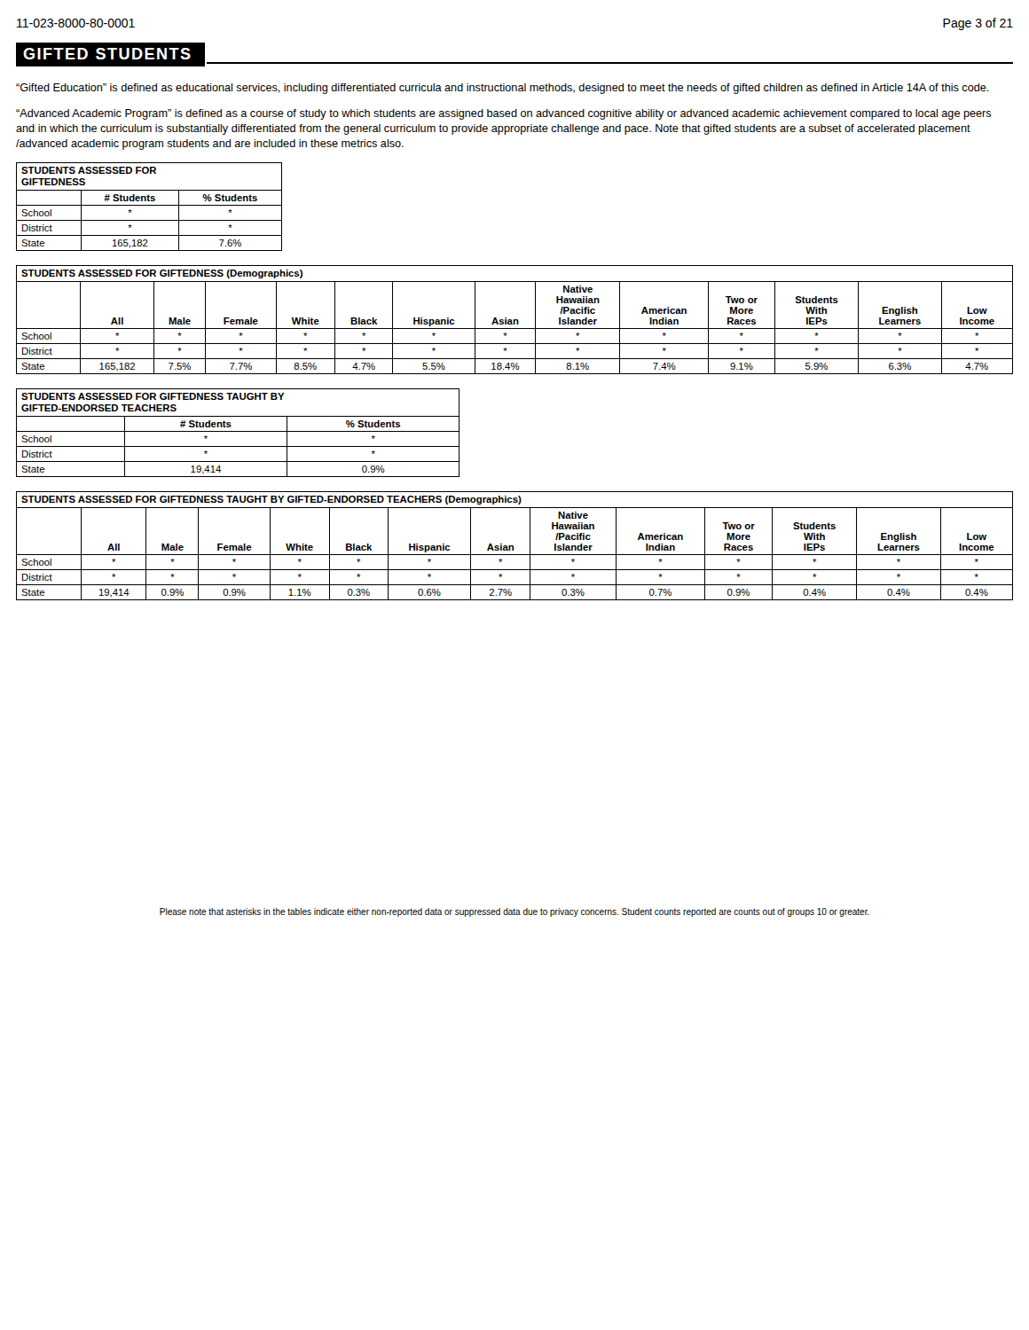11-023-8000-80-0001
Page 3 of 21
GIFTED STUDENTS
“Gifted Education” is defined as educational services, including differentiated curricula and instructional methods, designed to meet the needs of gifted children as defined in Article 14A of this code.
“Advanced Academic Program” is defined as a course of study to which students are assigned based on advanced cognitive ability or advanced academic achievement compared to local age peers and in which the curriculum is substantially differentiated from the general curriculum to provide appropriate challenge and pace. Note that gifted students are a subset of accelerated placement /advanced academic program students and are included in these metrics also.
| STUDENTS ASSESSED FOR GIFTEDNESS |
| | # Students | % Students |
| School | * | * |
| District | * | * |
| State | 165,182 | 7.6% |
| STUDENTS ASSESSED FOR GIFTEDNESS (Demographics) |
| | All | Male | Female | White | Black | Hispanic | Asian | Native Hawaiian /Pacific Islander | American Indian | Two or More Races | Students With IEPs | English Learners | Low Income |
| School | * | * | * | * | * | * | * | * | * | * | * | * | * |
| District | * | * | * | * | * | * | * | * | * | * | * | * | * |
| State | 165,182 | 7.5% | 7.7% | 8.5% | 4.7% | 5.5% | 18.4% | 8.1% | 7.4% | 9.1% | 5.9% | 6.3% | 4.7% |
| STUDENTS ASSESSED FOR GIFTEDNESS TAUGHT BY GIFTED-ENDORSED TEACHERS |
| | # Students | % Students |
| School | * | * |
| District | * | * |
| State | 19,414 | 0.9% |
| STUDENTS ASSESSED FOR GIFTEDNESS TAUGHT BY GIFTED-ENDORSED TEACHERS (Demographics) |
| | All | Male | Female | White | Black | Hispanic | Asian | Native Hawaiian /Pacific Islander | American Indian | Two or More Races | Students With IEPs | English Learners | Low Income |
| School | * | * | * | * | * | * | * | * | * | * | * | * | * |
| District | * | * | * | * | * | * | * | * | * | * | * | * | * |
| State | 19,414 | 0.9% | 0.9% | 1.1% | 0.3% | 0.6% | 2.7% | 0.3% | 0.7% | 0.9% | 0.4% | 0.4% | 0.4% |
Please note that asterisks in the tables indicate either non-reported data or suppressed data due to privacy concerns. Student counts reported are counts out of groups 10 or greater.